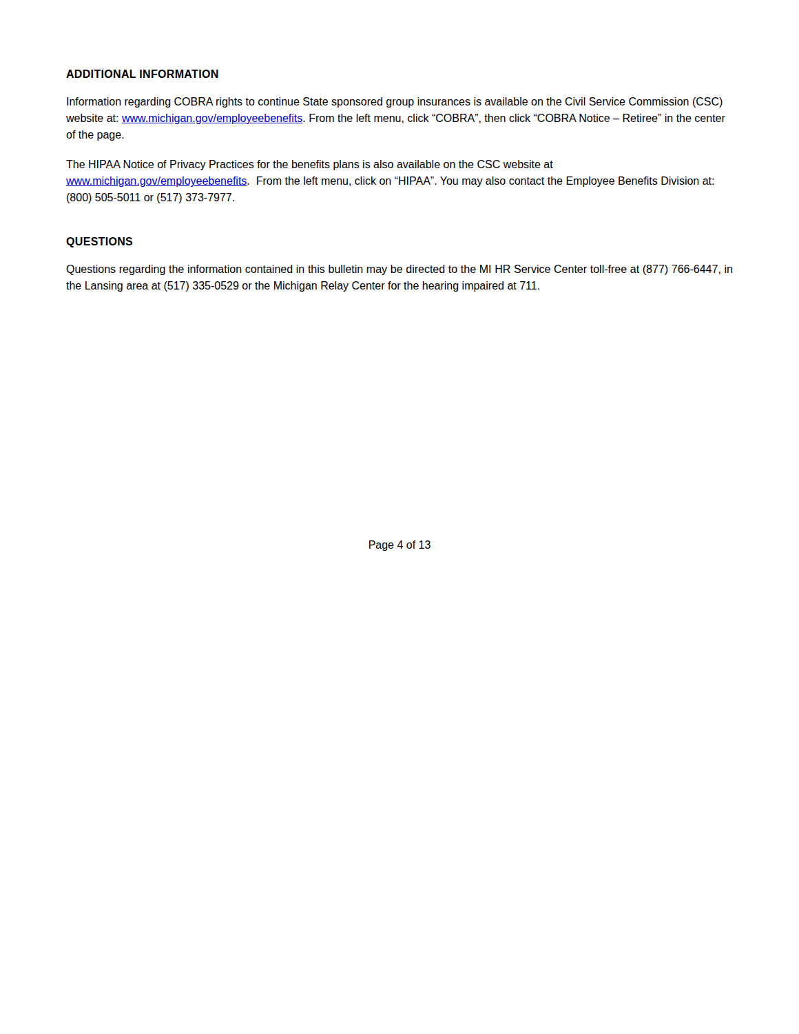ADDITIONAL INFORMATION
Information regarding COBRA rights to continue State sponsored group insurances is available on the Civil Service Commission (CSC) website at: www.michigan.gov/employeebenefits. From the left menu, click “COBRA”, then click “COBRA Notice – Retiree” in the center of the page.
The HIPAA Notice of Privacy Practices for the benefits plans is also available on the CSC website at www.michigan.gov/employeebenefits. From the left menu, click on “HIPAA”. You may also contact the Employee Benefits Division at: (800) 505-5011 or (517) 373-7977.
QUESTIONS
Questions regarding the information contained in this bulletin may be directed to the MI HR Service Center toll-free at (877) 766-6447, in the Lansing area at (517) 335-0529 or the Michigan Relay Center for the hearing impaired at 711.
Page 4 of 13